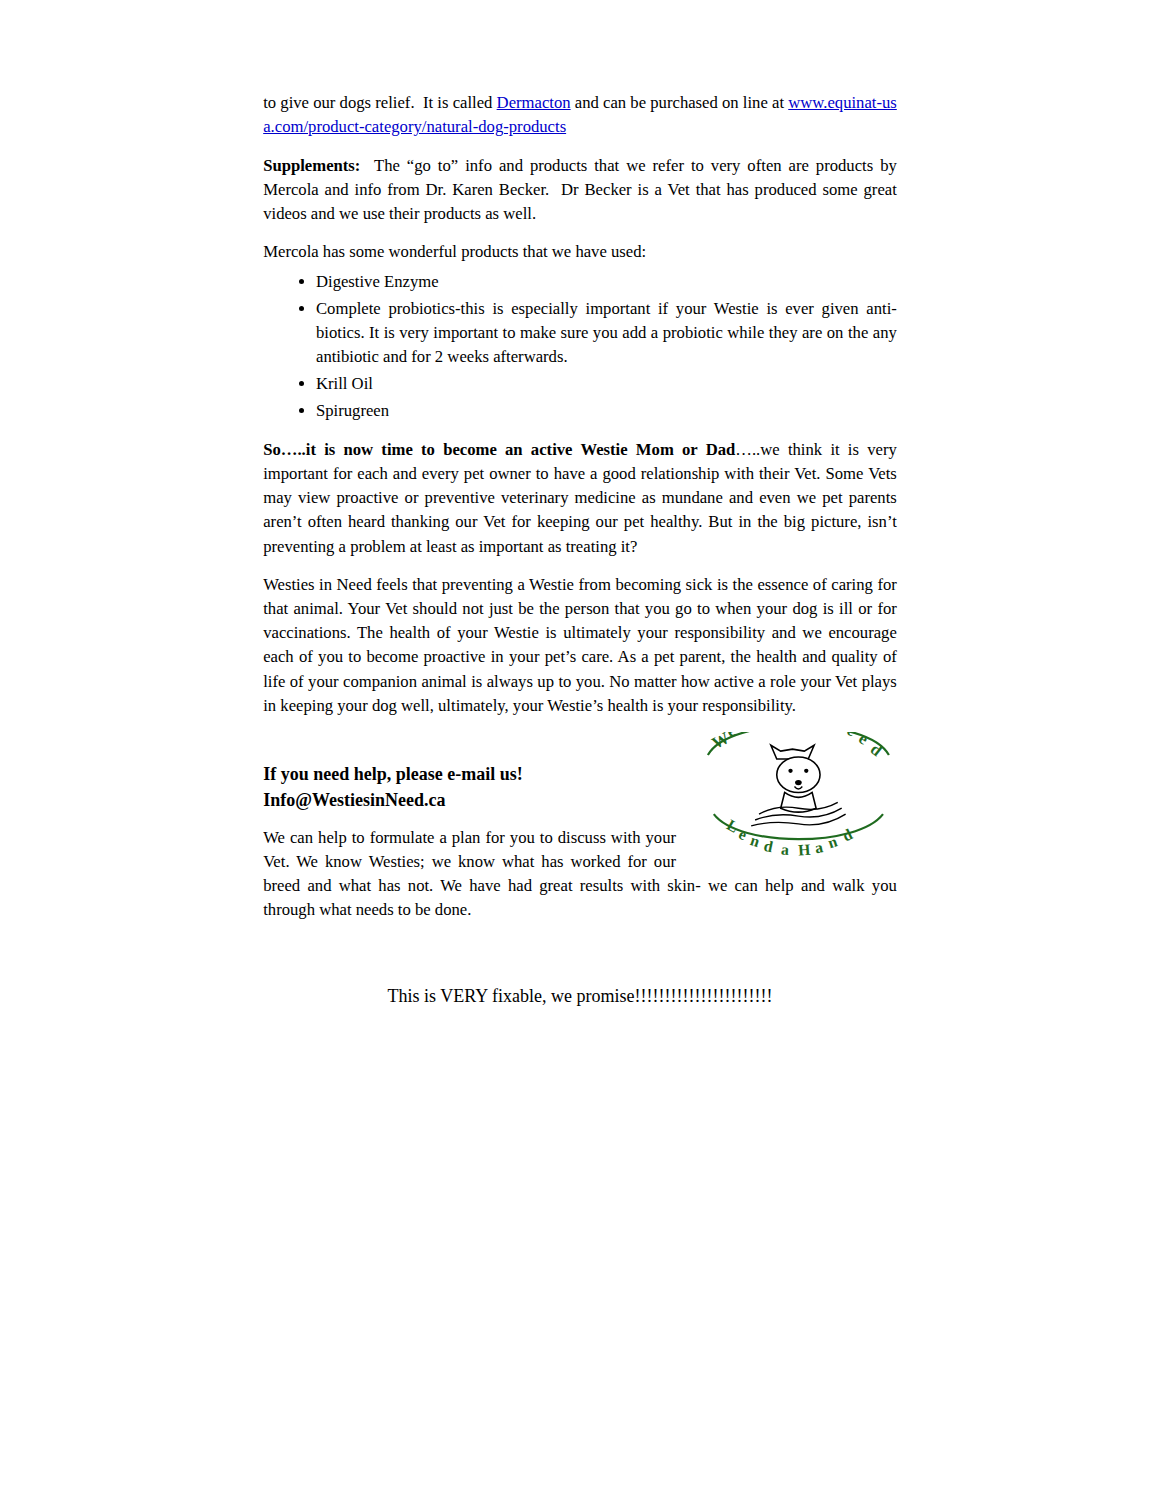to give our dogs relief. It is called Dermacton and can be purchased on line at www.equinat-usa.com/product-category/natural-dog-products
Supplements: The “go to” info and products that we refer to very often are products by Mercola and info from Dr. Karen Becker. Dr Becker is a Vet that has produced some great videos and we use their products as well.
Mercola has some wonderful products that we have used:
Digestive Enzyme
Complete probiotics-this is especially important if your Westie is ever given anti-biotics. It is very important to make sure you add a probiotic while they are on the any antibiotic and for 2 weeks afterwards.
Krill Oil
Spirugreen
So…..it is now time to become an active Westie Mom or Dad…..we think it is very important for each and every pet owner to have a good relationship with their Vet. Some Vets may view proactive or preventive veterinary medicine as mundane and even we pet parents aren’t often heard thanking our Vet for keeping our pet healthy. But in the big picture, isn’t preventing a problem at least as important as treating it?
Westies in Need feels that preventing a Westie from becoming sick is the essence of caring for that animal. Your Vet should not just be the person that you go to when your dog is ill or for vaccinations. The health of your Westie is ultimately your responsibility and we encourage each of you to become proactive in your pet’s care. As a pet parent, the health and quality of life of your companion animal is always up to you. No matter how active a role your Vet plays in keeping your dog well, ultimately, your Westie’s health is your responsibility.
Westies in Need, Lend a Hand W e s t i e s i n N e e d L e n d a H a n d
If you need help, please e-mail us! Info@WestiesinNeed.ca
We can help to formulate a plan for you to discuss with your Vet. We know Westies; we know what has worked for our breed and what has not. We have had great results with skin- we can help and walk you through what needs to be done.
This is VERY fixable, we promise!!!!!!!!!!!!!!!!!!!!!!!